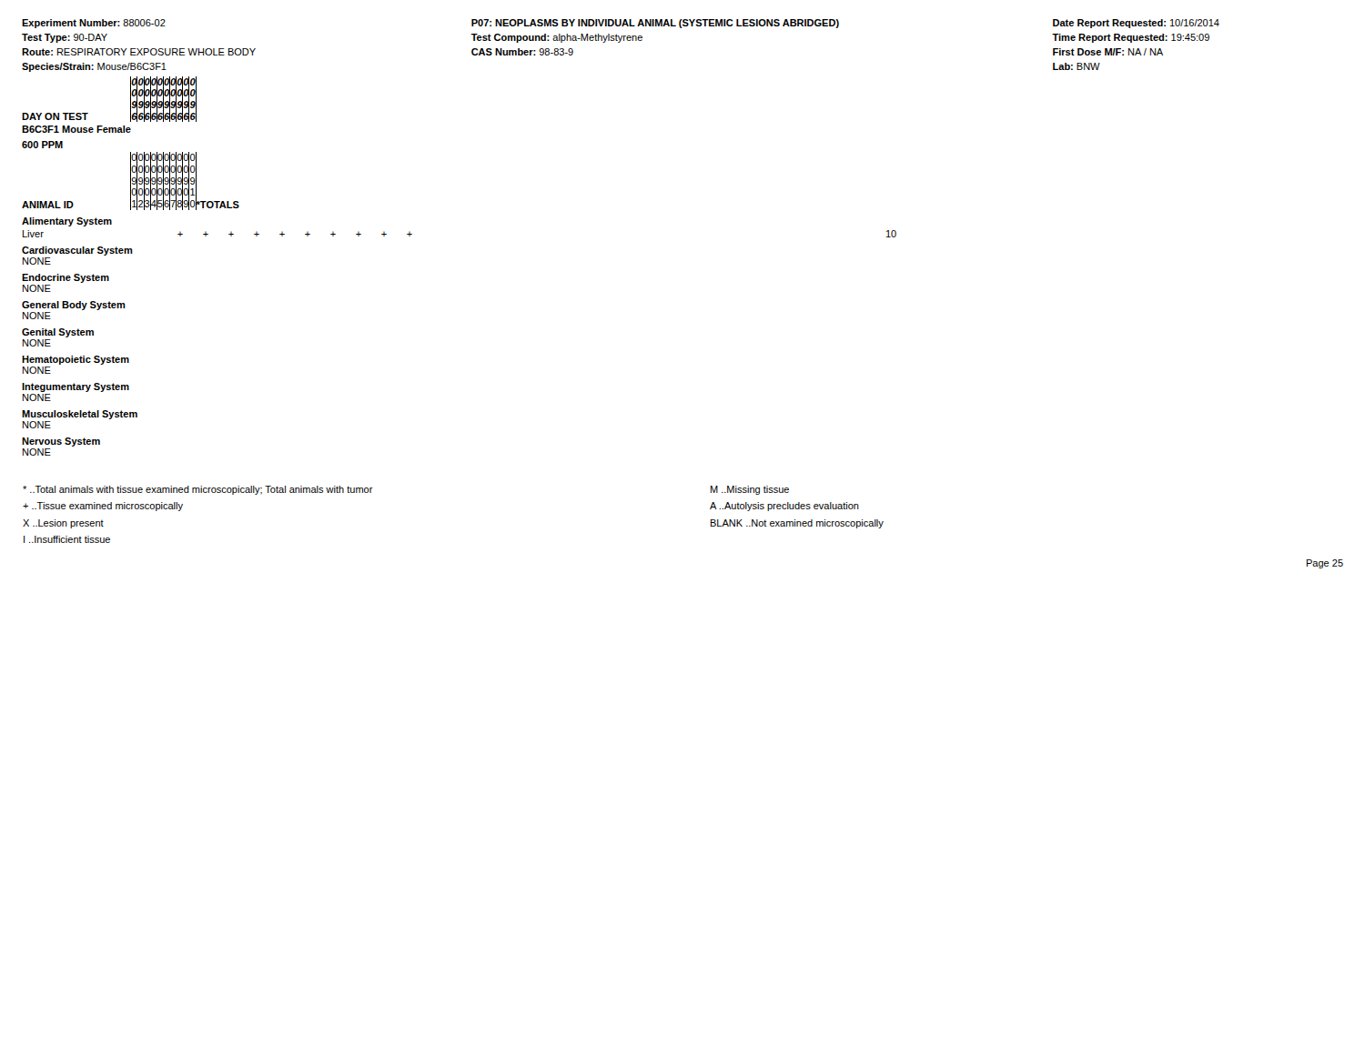| Experiment Number: 88006-02 | P07: NEOPLASMS BY INDIVIDUAL ANIMAL (SYSTEMIC LESIONS ABRIDGED) | Date Report Requested: 10/16/2014 |
| Test Type: 90-DAY | Test Compound: alpha-Methylstyrene | Time Report Requested: 19:45:09 |
| Route: RESPIRATORY EXPOSURE WHOLE BODY | CAS Number: 98-83-9 | First Dose M/F: NA / NA |
| Species/Strain: Mouse/B6C3F1 | | Lab: BNW |
| DAY ON TEST | 0 0 9 6 | 0 0 9 6 | 0 0 9 6 | 0 0 9 6 | 0 0 9 6 | 0 0 9 6 | 0 0 9 6 | 0 0 9 6 | 0 0 9 6 | 0 0 9 6 | |
| B6C3F1 Mouse Female 600 PPM | | |
| ANIMAL ID | 0 0 9 0 1 | 0 0 9 0 2 | 0 0 9 0 3 | 0 0 9 0 4 | 0 0 9 0 5 | 0 0 9 0 6 | 0 0 9 0 7 | 0 0 9 0 8 | 0 0 9 0 9 | 0 0 9 1 0 | *TOTALS |
Alimentary System
| Liver | + | + | + | + | + | + | + | + | + | + | 10 |
Cardiovascular System
NONE
Endocrine System
NONE
General Body System
NONE
Genital System
NONE
Hematopoietic System
NONE
Integumentary System
NONE
Musculoskeletal System
NONE
Nervous System
NONE
| * ..Total animals with tissue examined microscopically; Total animals with tumor | M ..Missing tissue |
| + ..Tissue examined microscopically | A ..Autolysis precludes evaluation |
| X ..Lesion present | BLANK ..Not examined microscopically |
| I ..Insufficient tissue | |
Page 25